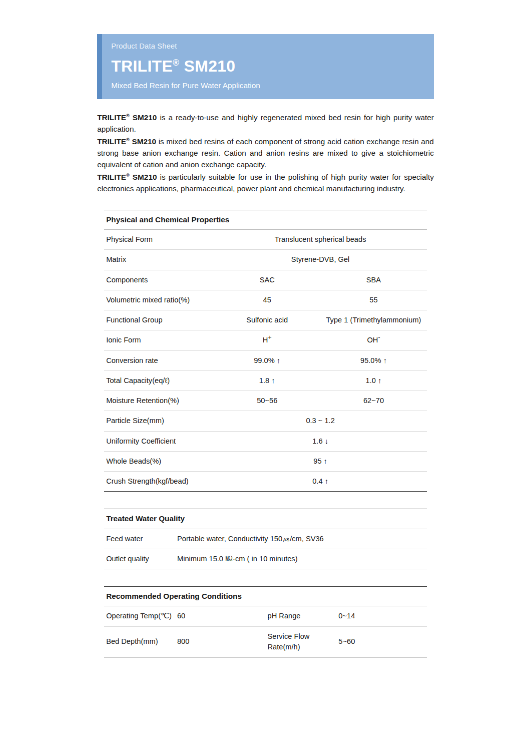Product Data Sheet
TRILITE® SM210
Mixed Bed Resin for Pure Water Application
TRILITE® SM210 is a ready-to-use and highly regenerated mixed bed resin for high purity water application.
TRILITE® SM210 is mixed bed resins of each component of strong acid cation exchange resin and strong base anion exchange resin. Cation and anion resins are mixed to give a stoichiometric equivalent of cation and anion exchange capacity.
TRILITE® SM210 is particularly suitable for use in the polishing of high purity water for specialty electronics applications, pharmaceutical, power plant and chemical manufacturing industry.
Physical and Chemical Properties
| Physical Form | Translucent spherical beads |
| Matrix | Styrene-DVB, Gel |
| Components | SAC | SBA |
| Volumetric mixed ratio(%) | 45 | 55 |
| Functional Group | Sulfonic acid | Type 1 (Trimethylammonium) |
| Ionic Form | H + | OH - |
| Conversion rate | 99.0% ↑ | 95.0% ↑ |
| Total Capacity(eq/ℓ) | 1.8 ↑ | 1.0 ↑ |
| Moisture Retention(%) | 50~56 | 62~70 |
| Particle Size(mm) | 0.3 ~ 1.2 |
| Uniformity Coefficient | 1.6 ↓ |
| Whole Beads(%) | 95 ↑ |
| Crush Strength(kgf/bead) | 0.4 ↑ |
Treated Water Quality
| Feed water | Portable water, Conductivity 150㎲/cm, SV36 |
| Outlet quality | Minimum 15.0 ㏁·cm ( in 10 minutes) |
Recommended Operating Conditions
| Operating Temp(℃) | 60 | pH Range | 0~14 |
| Bed Depth(mm) | 800 | Service Flow Rate(m/h) | 5~60 |